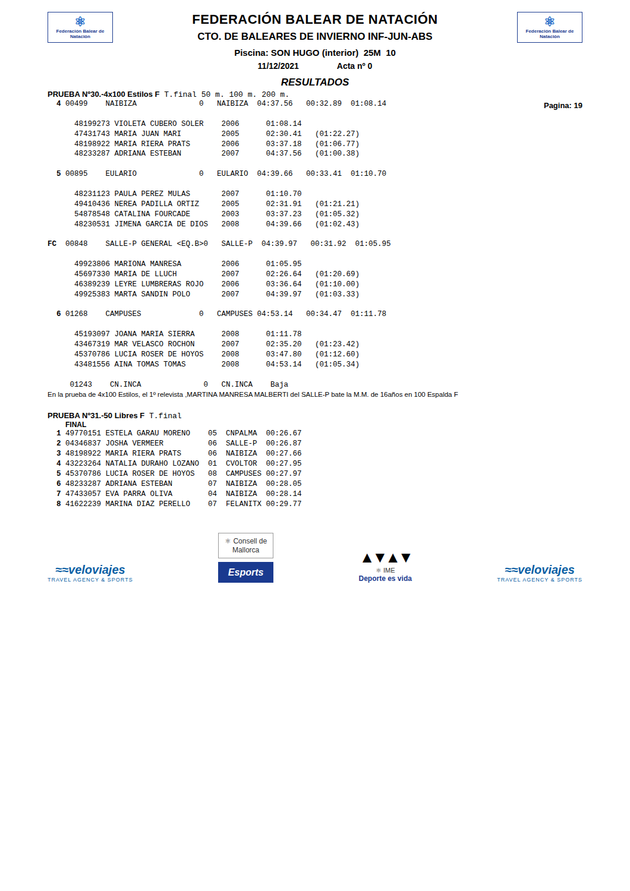⚛
Federación Balear de Natación
⚛
Federación Balear de Natación
FEDERACIÓN BALEAR DE NATACIÓN
CTO. DE BALEARES DE INVIERNO INF-JUN-ABS
Piscina: SON HUGO (interior) 25M 10
11/12/2021 Acta nº 0
RESULTADOS
Pagina: 19
PRUEBA Nº30.-4x100 Estilos F T.final 50 m. 100 m. 200 m.
  4 00499    NAIBIZA              0   NAIBIZA  04:37.56   00:32.89  01:08.14

      48199273 VIOLETA CUBERO SOLER    2006      01:08.14
      47431743 MARIA JUAN MARI         2005      02:30.41   (01:22.27)
      48198922 MARIA RIERA PRATS       2006      03:37.18   (01:06.77)
      48233287 ADRIANA ESTEBAN         2007      04:37.56   (01:00.38)

  5 00895    EULARIO              0   EULARIO  04:39.66   00:33.41  01:10.70

      48231123 PAULA PEREZ MULAS       2007      01:10.70
      49410436 NEREA PADILLA ORTIZ     2005      02:31.91   (01:21.21)
      54878548 CATALINA FOURCADE       2003      03:37.23   (01:05.32)
      48230531 JIMENA GARCIA DE DIOS   2008      04:39.66   (01:02.43)

FC  00848    SALLE-P GENERAL <EQ.B>0   SALLE-P  04:39.97   00:31.92  01:05.95

      49923806 MARIONA MANRESA         2006      01:05.95
      45697330 MARIA DE LLUCH          2007      02:26.64   (01:20.69)
      46389239 LEYRE LUMBRERAS ROJO    2006      03:36.64   (01:10.00)
      49925383 MARTA SANDIN POLO       2007      04:39.97   (01:03.33)

  6 01268    CAMPUSES             0   CAMPUSES 04:53.14   00:34.47  01:11.78

      45193097 JOANA MARIA SIERRA      2008      01:11.78
      43467319 MAR VELASCO ROCHON      2007      02:35.20   (01:23.42)
      45370786 LUCIA ROSER DE HOYOS    2008      03:47.80   (01:12.60)
      43481556 AINA TOMAS TOMAS        2008      04:53.14   (01:05.34)

     01243    CN.INCA              0   CN.INCA    Baja
En la prueba de 4x100 Estilos, el 1º relevista ,MARTINA MANRESA MALBERTI del SALLE-P bate la M.M. de 16años en 100 Espalda F
PRUEBA Nº31.-50 Libres F T.final
FINAL
  1 49770151 ESTELA GARAU MORENO    05  CNPALMA  00:26.67
  2 04346837 JOSHA VERMEER          06  SALLE-P  00:26.87
  3 48198922 MARIA RIERA PRATS      06  NAIBIZA  00:27.66
  4 43223264 NATALIA DURAHO LOZANO  01  CVOLTOR  00:27.95
  5 45370786 LUCIA ROSER DE HOYOS   08  CAMPUSES 00:27.97
  6 48233287 ADRIANA ESTEBAN        07  NAIBIZA  00:28.05
  7 47433057 EVA PARRA OLIVA        04  NAIBIZA  00:28.14
  8 41622239 MARINA DIAZ PERELLO    07  FELANITX 00:29.77
≈≈veloviajes
TRAVEL AGENCY & SPORTS
⚛ Consell de
Mallorca
Esports
▲▼▲▼
⚛ IME
Deporte es vida
≈≈veloviajes
TRAVEL AGENCY & SPORTS